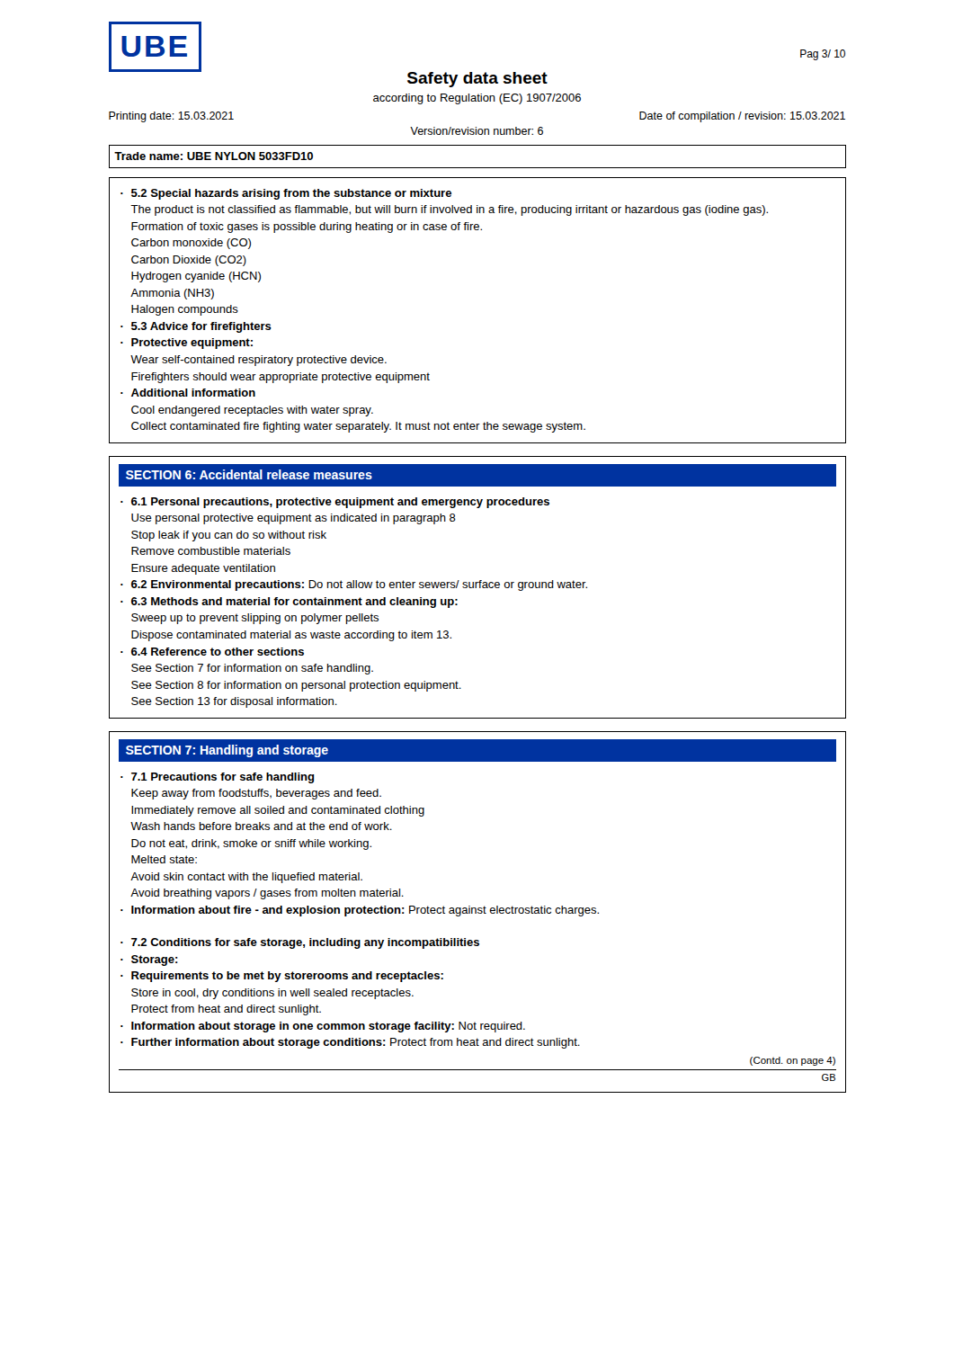UBE
Pag 3/ 10
Safety data sheet
according to Regulation (EC) 1907/2006
Printing date: 15.03.2021 Date of compilation / revision: 15.03.2021
Version/revision number: 6
Trade name: UBE NYLON 5033FD10
5.2 Special hazards arising from the substance or mixture
The product is not classified as flammable, but will burn if involved in a fire, producing irritant or hazardous gas (iodine gas).
Formation of toxic gases is possible during heating or in case of fire.
Carbon monoxide (CO)
Carbon Dioxide (CO2)
Hydrogen cyanide (HCN)
Ammonia (NH3)
Halogen compounds
5.3 Advice for firefighters
Protective equipment:
Wear self-contained respiratory protective device.
Firefighters should wear appropriate protective equipment
Additional information
Cool endangered receptacles with water spray.
Collect contaminated fire fighting water separately. It must not enter the sewage system.
SECTION 6: Accidental release measures
6.1 Personal precautions, protective equipment and emergency procedures
Use personal protective equipment as indicated in paragraph 8
Stop leak if you can do so without risk
Remove combustible materials
Ensure adequate ventilation
6.2 Environmental precautions: Do not allow to enter sewers/ surface or ground water.
6.3 Methods and material for containment and cleaning up:
Sweep up to prevent slipping on polymer pellets
Dispose contaminated material as waste according to item 13.
6.4 Reference to other sections
See Section 7 for information on safe handling.
See Section 8 for information on personal protection equipment.
See Section 13 for disposal information.
SECTION 7: Handling and storage
7.1 Precautions for safe handling
Keep away from foodstuffs, beverages and feed.
Immediately remove all soiled and contaminated clothing
Wash hands before breaks and at the end of work.
Do not eat, drink, smoke or sniff while working.
Melted state:
Avoid skin contact with the liquefied material.
Avoid breathing vapors / gases from molten material.
Information about fire - and explosion protection: Protect against electrostatic charges.
7.2 Conditions for safe storage, including any incompatibilities
Storage:
Requirements to be met by storerooms and receptacles:
Store in cool, dry conditions in well sealed receptacles.
Protect from heat and direct sunlight.
Information about storage in one common storage facility: Not required.
Further information about storage conditions: Protect from heat and direct sunlight.
(Contd. on page 4)
GB